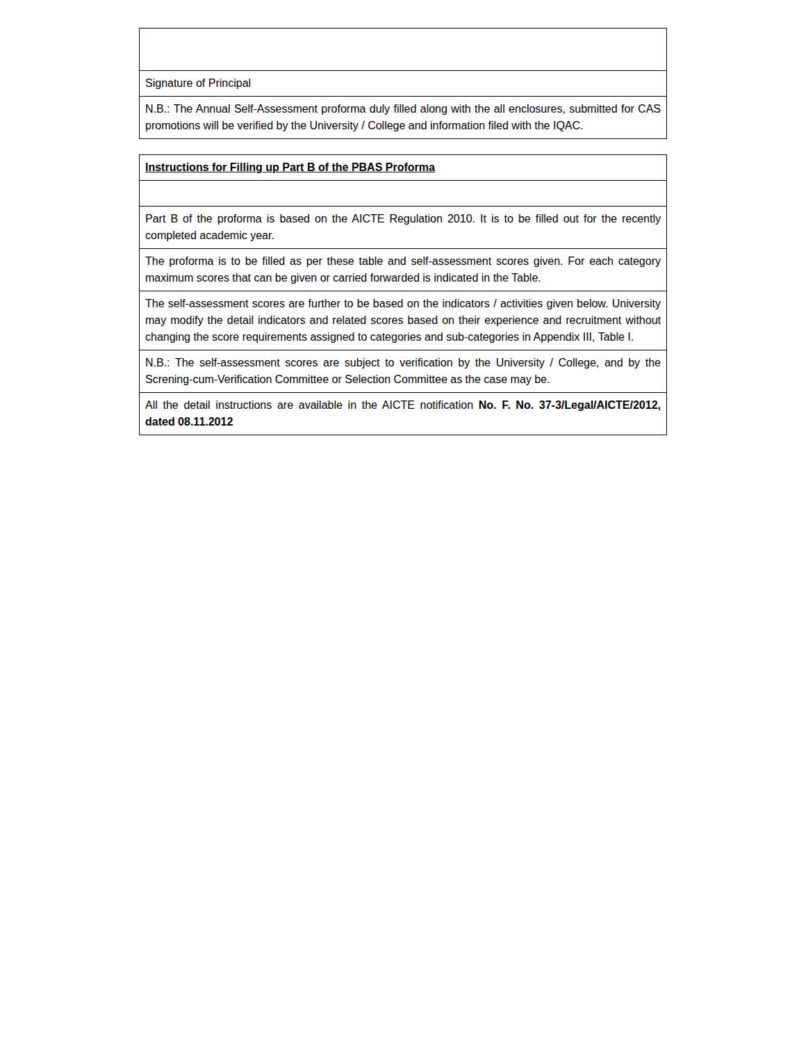| Signature of Principal |
| N.B.: The Annual Self-Assessment proforma duly filled along with the all enclosures, submitted for CAS promotions will be verified by the University / College and information filed with the IQAC. |
| Instructions for Filling up Part B of the PBAS Proforma |
| Part B of the proforma is based on the AICTE Regulation 2010. It is to be filled out for the recently completed academic year. |
| The proforma is to be filled as per these table and self-assessment scores given. For each category maximum scores that can be given or carried forwarded is indicated in the Table. |
| The self-assessment scores are further to be based on the indicators / activities given below. University may modify the detail indicators and related scores based on their experience and recruitment without changing the score requirements assigned to categories and sub-categories in Appendix III, Table I. |
| N.B.: The self-assessment scores are subject to verification by the University / College, and by the Screning-cum-Verification Committee or Selection Committee as the case may be. |
| All the detail instructions are available in the AICTE notification No. F. No. 37-3/Legal/AICTE/2012, dated 08.11.2012 |